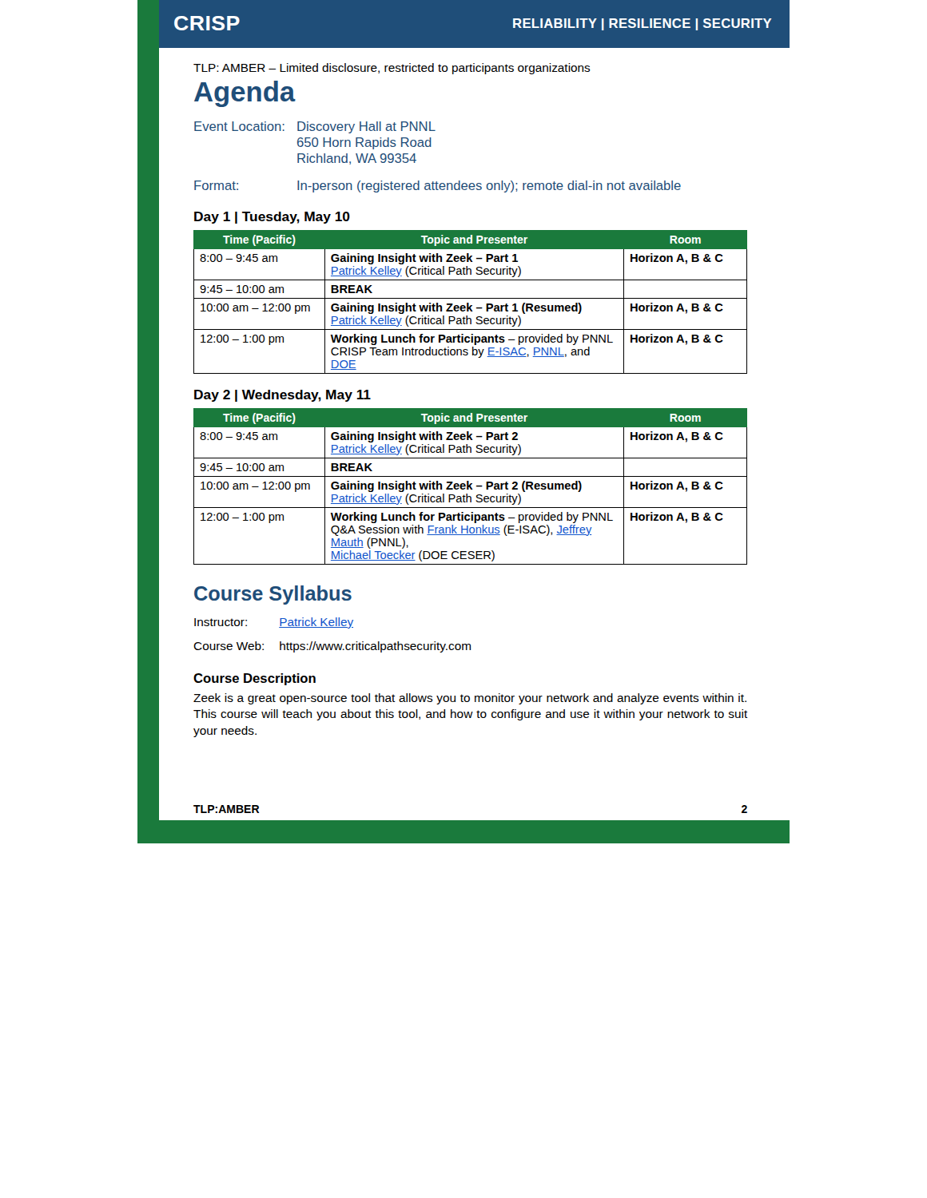CRISP
RELIABILITY | RESILIENCE | SECURITY
TLP: AMBER – Limited disclosure, restricted to participants organizations
Agenda
| Event Location: | Discovery Hall at PNNL 650 Horn Rapids Road Richland, WA 99354 |
| Format: | In-person (registered attendees only); remote dial-in not available |
Day 1 | Tuesday, May 10
| Time (Pacific) | Topic and Presenter | Room |
| --- | --- | --- |
| 8:00 – 9:45 am | Gaining Insight with Zeek – Part 1 Patrick Kelley (Critical Path Security) | Horizon A, B & C |
| 9:45 – 10:00 am | BREAK | |
| 10:00 am – 12:00 pm | Gaining Insight with Zeek – Part 1 (Resumed) Patrick Kelley (Critical Path Security) | Horizon A, B & C |
| 12:00 – 1:00 pm | Working Lunch for Participants – provided by PNNL CRISP Team Introductions by E-ISAC , PNNL , and DOE | Horizon A, B & C |
Day 2 | Wednesday, May 11
| Time (Pacific) | Topic and Presenter | Room |
| --- | --- | --- |
| 8:00 – 9:45 am | Gaining Insight with Zeek – Part 2 Patrick Kelley (Critical Path Security) | Horizon A, B & C |
| 9:45 – 10:00 am | BREAK | |
| 10:00 am – 12:00 pm | Gaining Insight with Zeek – Part 2 (Resumed) Patrick Kelley (Critical Path Security) | Horizon A, B & C |
| 12:00 – 1:00 pm | Working Lunch for Participants – provided by PNNL Q&A Session with Frank Honkus (E-ISAC), Jeffrey Mauth (PNNL), Michael Toecker (DOE CESER) | Horizon A, B & C |
Course Syllabus
| Instructor: | Patrick Kelley |
| Course Web: | https://www.criticalpathsecurity.com |
Course Description
Zeek is a great open-source tool that allows you to monitor your network and analyze events within it. This course will teach you about this tool, and how to configure and use it within your network to suit your needs.
TLP:AMBER 2